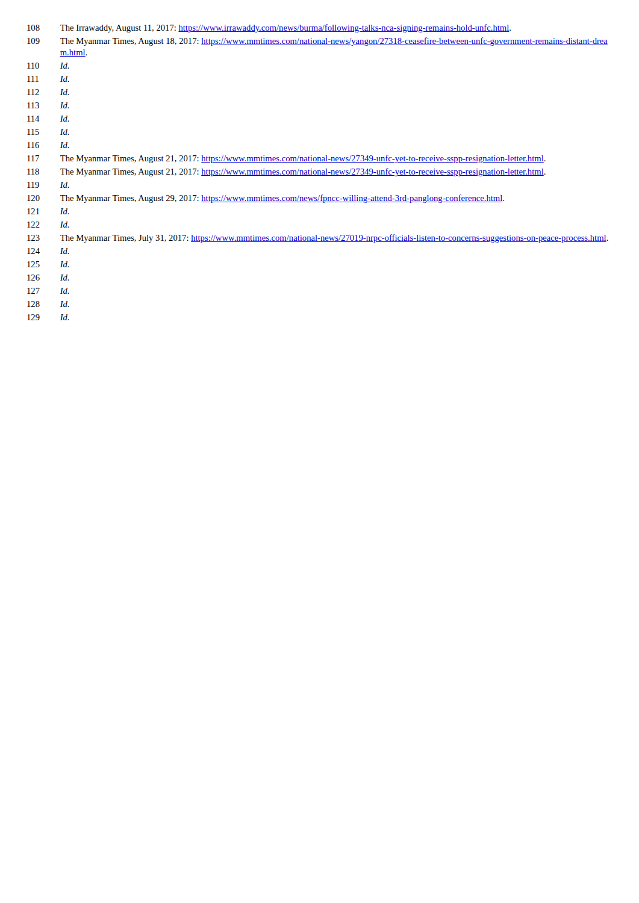108 The Irrawaddy, August 11, 2017: https://www.irrawaddy.com/news/burma/following-talks-nca-signing-remains-hold-unfc.html.
109 The Myanmar Times, August 18, 2017: https://www.mmtimes.com/national-news/yangon/27318-ceasefire-between-unfc-government-remains-distant-dream.html.
110 Id.
111 Id.
112 Id.
113 Id.
114 Id.
115 Id.
116 Id.
117 The Myanmar Times, August 21, 2017: https://www.mmtimes.com/national-news/27349-unfc-yet-to-receive-sspp-resignation-letter.html.
118 The Myanmar Times, August 21, 2017: https://www.mmtimes.com/national-news/27349-unfc-yet-to-receive-sspp-resignation-letter.html.
119 Id.
120 The Myanmar Times, August 29, 2017: https://www.mmtimes.com/news/fpncc-willing-attend-3rd-panglong-conference.html.
121 Id.
122 Id.
123 The Myanmar Times, July 31, 2017: https://www.mmtimes.com/national-news/27019-nrpc-officials-listen-to-concerns-suggestions-on-peace-process.html.
124 Id.
125 Id.
126 Id.
127 Id.
128 Id.
129 Id.